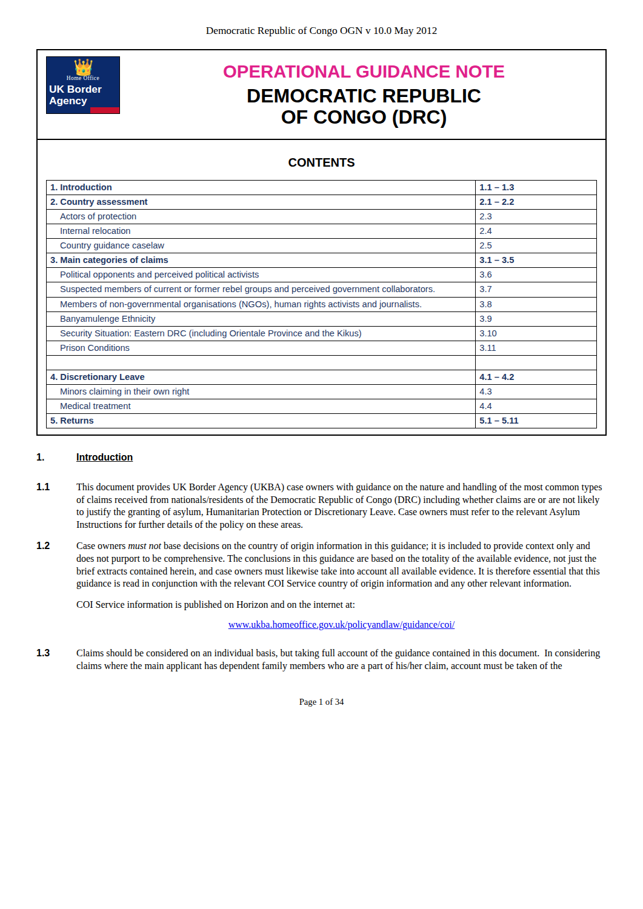Democratic Republic of Congo OGN v 10.0 May 2012
👑
Home Office
UK Border
Agency
OPERATIONAL GUIDANCE NOTE
DEMOCRATIC REPUBLIC
OF CONGO (DRC)
CONTENTS
| 1. Introduction | 1.1 – 1.3 |
| 2. Country assessment | 2.1 – 2.2 |
| Actors of protection | 2.3 |
| Internal relocation | 2.4 |
| Country guidance caselaw | 2.5 |
| 3. Main categories of claims | 3.1 – 3.5 |
| Political opponents and perceived political activists | 3.6 |
| Suspected members of current or former rebel groups and perceived government collaborators. | 3.7 |
| Members of non-governmental organisations (NGOs), human rights activists and journalists. | 3.8 |
| Banyamulenge Ethnicity | 3.9 |
| Security Situation: Eastern DRC (including Orientale Province and the Kikus) | 3.10 |
| Prison Conditions | 3.11 |
| 4. Discretionary Leave | 4.1 – 4.2 |
| Minors claiming in their own right | 4.3 |
| Medical treatment | 4.4 |
| 5. Returns | 5.1 – 5.11 |
1.
Introduction
1.1
This document provides UK Border Agency (UKBA) case owners with guidance on the nature and handling of the most common types of claims received from nationals/residents of the Democratic Republic of Congo (DRC) including whether claims are or are not likely to justify the granting of asylum, Humanitarian Protection or Discretionary Leave. Case owners must refer to the relevant Asylum Instructions for further details of the policy on these areas.
1.2
Case owners must not base decisions on the country of origin information in this guidance; it is included to provide context only and does not purport to be comprehensive. The conclusions in this guidance are based on the totality of the available evidence, not just the brief extracts contained herein, and case owners must likewise take into account all available evidence. It is therefore essential that this guidance is read in conjunction with the relevant COI Service country of origin information and any other relevant information.
COI Service information is published on Horizon and on the internet at:
www.ukba.homeoffice.gov.uk/policyandlaw/guidance/coi/
1.3
Claims should be considered on an individual basis, but taking full account of the guidance contained in this document. In considering claims where the main applicant has dependent family members who are a part of his/her claim, account must be taken of the
Page 1 of 34